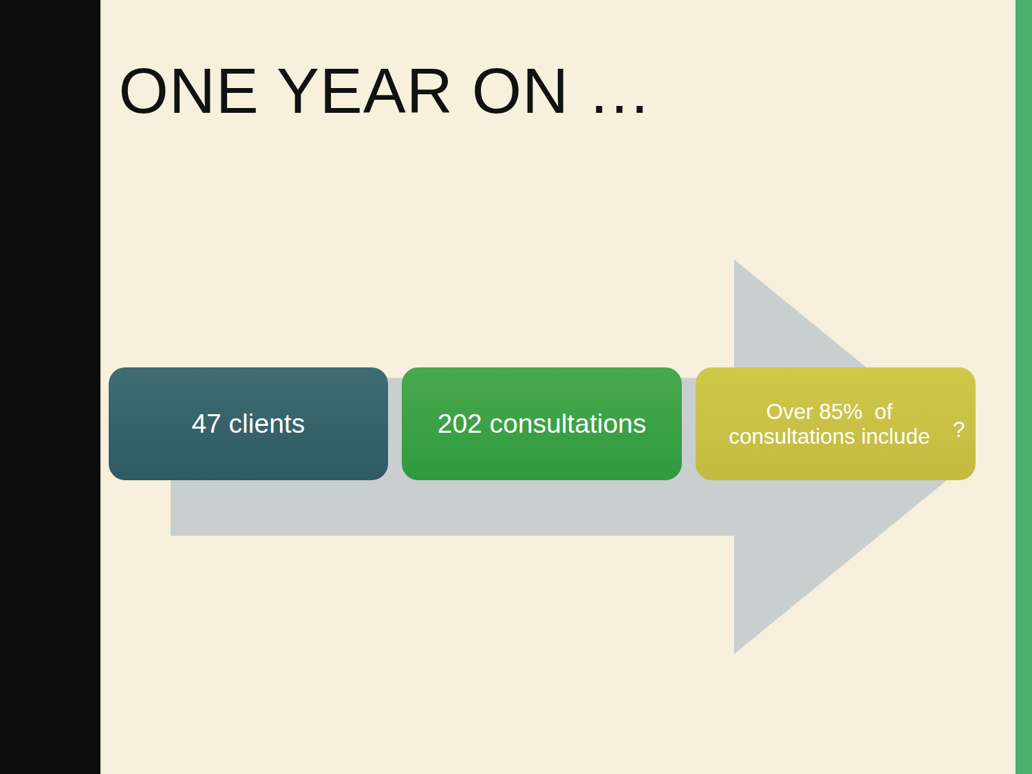One year on …
47 clients
202 consultations
Over 85% of consultations include ?